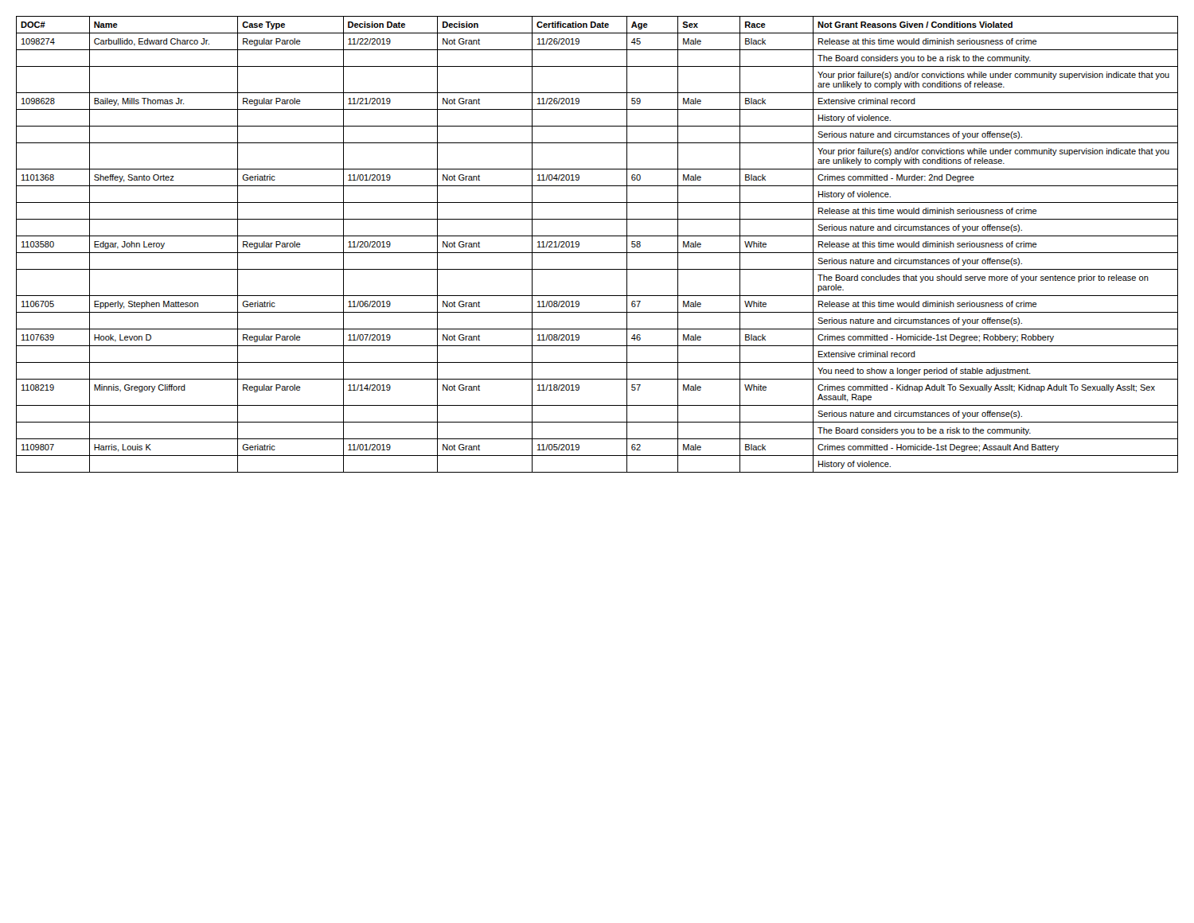| DOC# | Name | Case Type | Decision Date | Decision | Certification Date | Age | Sex | Race | Not Grant Reasons Given / Conditions Violated |
| --- | --- | --- | --- | --- | --- | --- | --- | --- | --- |
| 1098274 | Carbullido, Edward Charco Jr. | Regular Parole | 11/22/2019 | Not Grant | 11/26/2019 | 45 | Male | Black | Release at this time would diminish seriousness of crime |
| | | | | | | | | | The Board considers you to be a risk to the community. |
| | | | | | | | | | Your prior failure(s) and/or convictions while under community supervision indicate that you are unlikely to comply with conditions of release. |
| 1098628 | Bailey, Mills Thomas Jr. | Regular Parole | 11/21/2019 | Not Grant | 11/26/2019 | 59 | Male | Black | Extensive criminal record |
| | | | | | | | | | History of violence. |
| | | | | | | | | | Serious nature and circumstances of your offense(s). |
| | | | | | | | | | Your prior failure(s) and/or convictions while under community supervision indicate that you are unlikely to comply with conditions of release. |
| 1101368 | Sheffey, Santo Ortez | Geriatric | 11/01/2019 | Not Grant | 11/04/2019 | 60 | Male | Black | Crimes committed - Murder: 2nd Degree |
| | | | | | | | | | History of violence. |
| | | | | | | | | | Release at this time would diminish seriousness of crime |
| | | | | | | | | | Serious nature and circumstances of your offense(s). |
| 1103580 | Edgar, John Leroy | Regular Parole | 11/20/2019 | Not Grant | 11/21/2019 | 58 | Male | White | Release at this time would diminish seriousness of crime |
| | | | | | | | | | Serious nature and circumstances of your offense(s). |
| | | | | | | | | | The Board concludes that you should serve more of your sentence prior to release on parole. |
| 1106705 | Epperly, Stephen Matteson | Geriatric | 11/06/2019 | Not Grant | 11/08/2019 | 67 | Male | White | Release at this time would diminish seriousness of crime |
| | | | | | | | | | Serious nature and circumstances of your offense(s). |
| 1107639 | Hook, Levon D | Regular Parole | 11/07/2019 | Not Grant | 11/08/2019 | 46 | Male | Black | Crimes committed - Homicide-1st Degree; Robbery; Robbery |
| | | | | | | | | | Extensive criminal record |
| | | | | | | | | | You need to show a longer period of stable adjustment. |
| 1108219 | Minnis, Gregory Clifford | Regular Parole | 11/14/2019 | Not Grant | 11/18/2019 | 57 | Male | White | Crimes committed - Kidnap Adult To Sexually Asslt; Kidnap Adult To Sexually Asslt; Sex Assault, Rape |
| | | | | | | | | | Serious nature and circumstances of your offense(s). |
| | | | | | | | | | The Board considers you to be a risk to the community. |
| 1109807 | Harris, Louis K | Geriatric | 11/01/2019 | Not Grant | 11/05/2019 | 62 | Male | Black | Crimes committed - Homicide-1st Degree; Assault And Battery |
| | | | | | | | | | History of violence. |